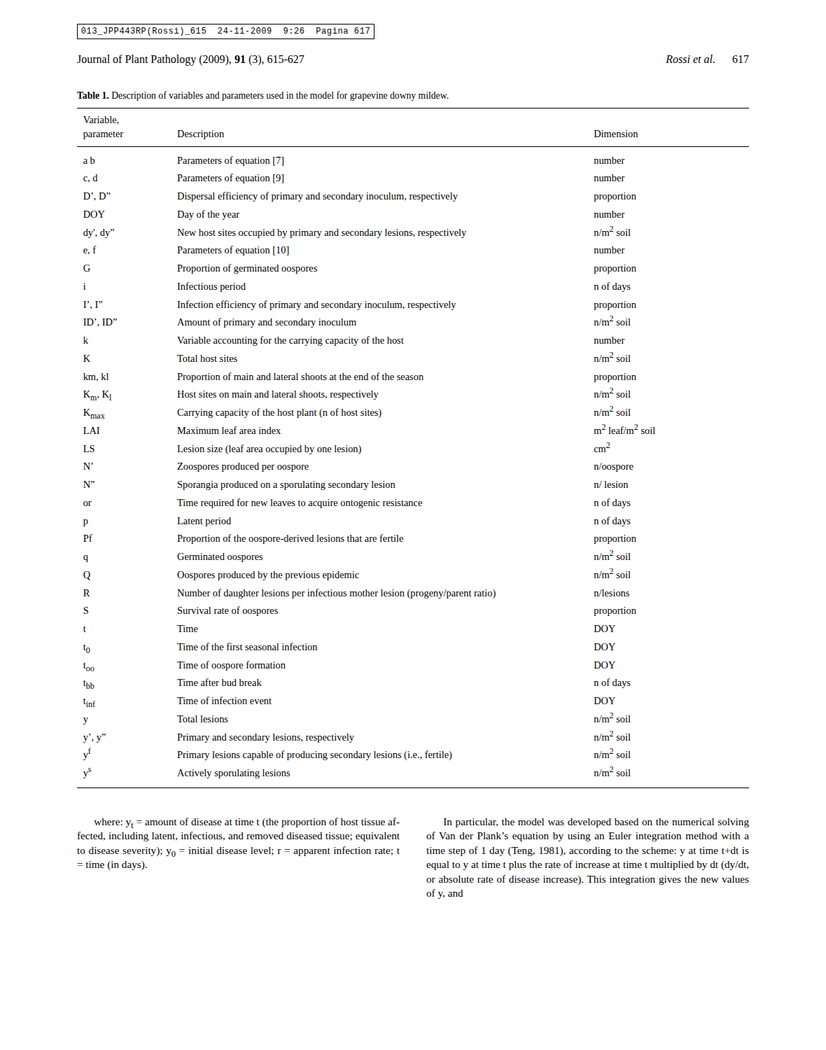013_JPP443RP(Rossi)_615 24-11-2009 9:26 Pagina 617
Journal of Plant Pathology (2009), 91 (3), 615-627
Rossi et al.617
Table 1. Description of variables and parameters used in the model for grapevine downy mildew.
| Variable, parameter | Description | Dimension |
| --- | --- | --- |
| a b | Parameters of equation [7] | number |
| c, d | Parameters of equation [9] | number |
| D’, D” | Dispersal efficiency of primary and secondary inoculum, respectively | proportion |
| DOY | Day of the year | number |
| dy', dy” | New host sites occupied by primary and secondary lesions, respectively | n/m 2 soil |
| e, f | Parameters of equation [10] | number |
| G | Proportion of germinated oospores | proportion |
| i | Infectious period | n of days |
| I’, I” | Infection efficiency of primary and secondary inoculum, respectively | proportion |
| ID’, ID” | Amount of primary and secondary inoculum | n/m 2 soil |
| k | Variable accounting for the carrying capacity of the host | number |
| K | Total host sites | n/m 2 soil |
| km, kl | Proportion of main and lateral shoots at the end of the season | proportion |
| K m , K l | Host sites on main and lateral shoots, respectively | n/m 2 soil |
| K max | Carrying capacity of the host plant (n of host sites) | n/m 2 soil |
| LAI | Maximum leaf area index | m 2 leaf/m 2 soil |
| LS | Lesion size (leaf area occupied by one lesion) | cm 2 |
| N’ | Zoospores produced per oospore | n/oospore |
| N” | Sporangia produced on a sporulating secondary lesion | n/ lesion |
| or | Time required for new leaves to acquire ontogenic resistance | n of days |
| p | Latent period | n of days |
| Pf | Proportion of the oospore-derived lesions that are fertile | proportion |
| q | Germinated oospores | n/m 2 soil |
| Q | Oospores produced by the previous epidemic | n/m 2 soil |
| R | Number of daughter lesions per infectious mother lesion (progeny/parent ratio) | n/lesions |
| S | Survival rate of oospores | proportion |
| t | Time | DOY |
| t 0 | Time of the first seasonal infection | DOY |
| t oo | Time of oospore formation | DOY |
| t bb | Time after bud break | n of days |
| t inf | Time of infection event | DOY |
| y | Total lesions | n/m 2 soil |
| y’, y” | Primary and secondary lesions, respectively | n/m 2 soil |
| y f | Primary lesions capable of producing secondary lesions (i.e., fertile) | n/m 2 soil |
| y s | Actively sporulating lesions | n/m 2 soil |
where: yt = amount of disease at time t (the proportion of host tissue affected, including latent, infectious, and removed diseased tissue; equivalent to disease severity); y0 = initial disease level; r = apparent infection rate; t = time (in days).
In particular, the model was developed based on the numerical solving of Van der Plank’s equation by using an Euler integration method with a time step of 1 day (Teng, 1981), according to the scheme: y at time t+dt is equal to y at time t plus the rate of increase at time t multiplied by dt (dy/dt, or absolute rate of disease increase). This integration gives the new values of y, and